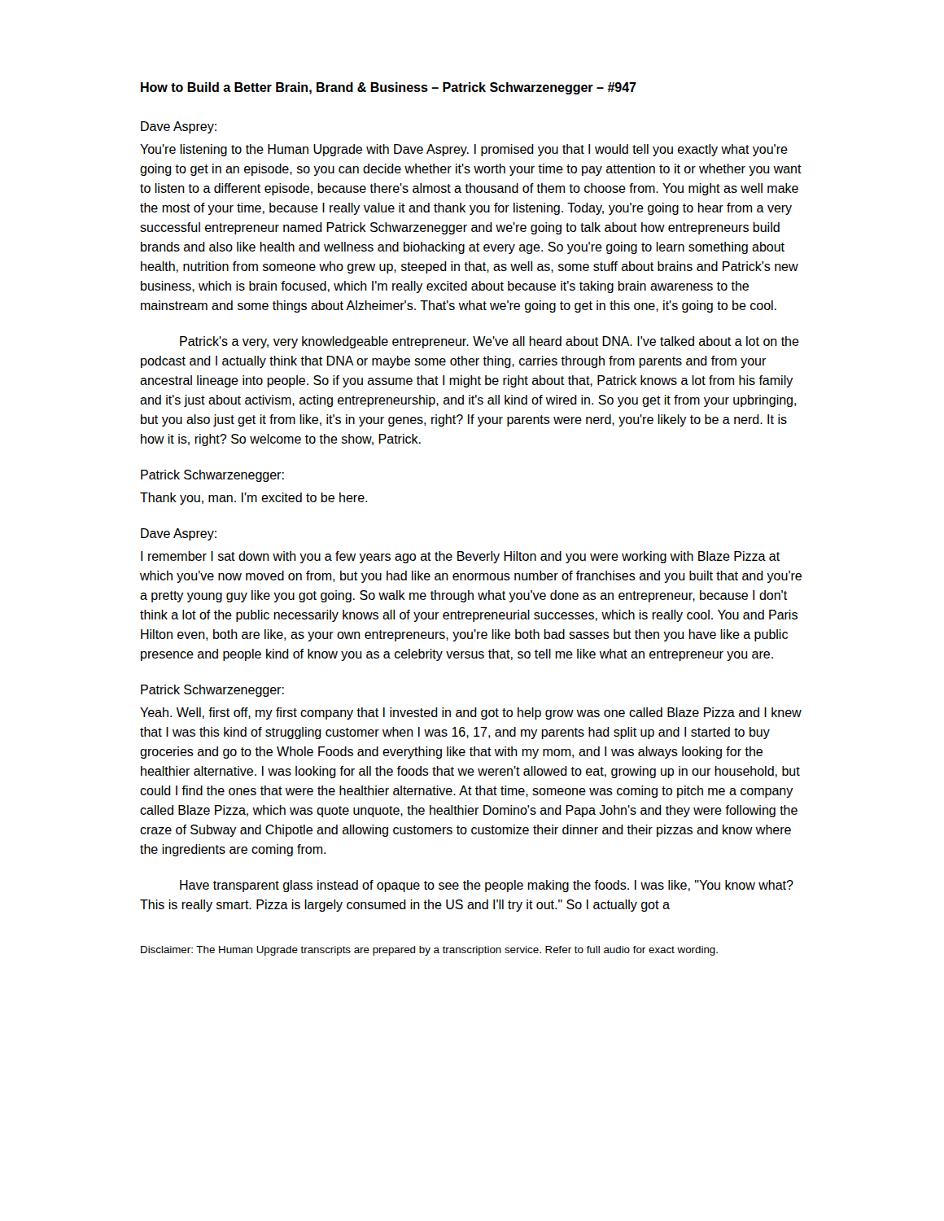How to Build a Better Brain, Brand & Business – Patrick Schwarzenegger – #947
Dave Asprey:
You're listening to the Human Upgrade with Dave Asprey. I promised you that I would tell you exactly what you're going to get in an episode, so you can decide whether it's worth your time to pay attention to it or whether you want to listen to a different episode, because there's almost a thousand of them to choose from. You might as well make the most of your time, because I really value it and thank you for listening. Today, you're going to hear from a very successful entrepreneur named Patrick Schwarzenegger and we're going to talk about how entrepreneurs build brands and also like health and wellness and biohacking at every age. So you're going to learn something about health, nutrition from someone who grew up, steeped in that, as well as, some stuff about brains and Patrick's new business, which is brain focused, which I'm really excited about because it's taking brain awareness to the mainstream and some things about Alzheimer's. That's what we're going to get in this one, it's going to be cool.
Patrick's a very, very knowledgeable entrepreneur. We've all heard about DNA. I've talked about a lot on the podcast and I actually think that DNA or maybe some other thing, carries through from parents and from your ancestral lineage into people. So if you assume that I might be right about that, Patrick knows a lot from his family and it's just about activism, acting entrepreneurship, and it's all kind of wired in. So you get it from your upbringing, but you also just get it from like, it's in your genes, right? If your parents were nerd, you're likely to be a nerd. It is how it is, right? So welcome to the show, Patrick.
Patrick Schwarzenegger:
Thank you, man. I'm excited to be here.
Dave Asprey:
I remember I sat down with you a few years ago at the Beverly Hilton and you were working with Blaze Pizza at which you've now moved on from, but you had like an enormous number of franchises and you built that and you're a pretty young guy like you got going. So walk me through what you've done as an entrepreneur, because I don't think a lot of the public necessarily knows all of your entrepreneurial successes, which is really cool. You and Paris Hilton even, both are like, as your own entrepreneurs, you're like both bad sasses but then you have like a public presence and people kind of know you as a celebrity versus that, so tell me like what an entrepreneur you are.
Patrick Schwarzenegger:
Yeah. Well, first off, my first company that I invested in and got to help grow was one called Blaze Pizza and I knew that I was this kind of struggling customer when I was 16, 17, and my parents had split up and I started to buy groceries and go to the Whole Foods and everything like that with my mom, and I was always looking for the healthier alternative. I was looking for all the foods that we weren't allowed to eat, growing up in our household, but could I find the ones that were the healthier alternative. At that time, someone was coming to pitch me a company called Blaze Pizza, which was quote unquote, the healthier Domino's and Papa John's and they were following the craze of Subway and Chipotle and allowing customers to customize their dinner and their pizzas and know where the ingredients are coming from.
Have transparent glass instead of opaque to see the people making the foods. I was like, "You know what? This is really smart. Pizza is largely consumed in the US and I'll try it out." So I actually got a
Disclaimer: The Human Upgrade transcripts are prepared by a transcription service. Refer to full audio for exact wording.